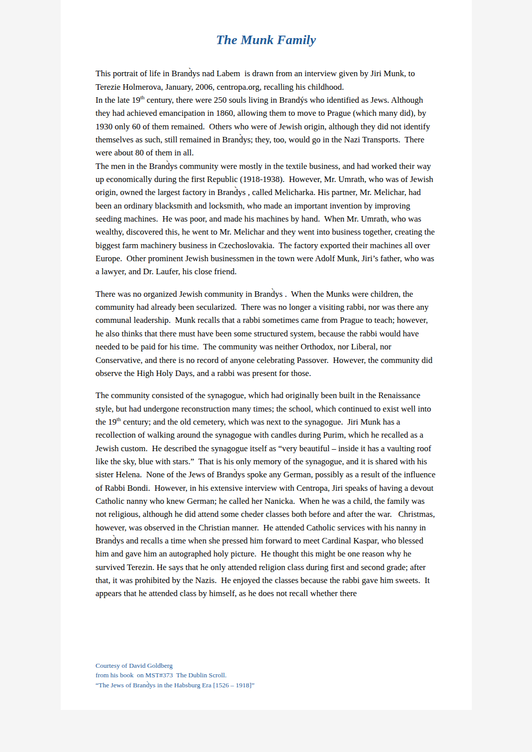The Munk Family
This portrait of life in Brand̀ys nad Labem is drawn from an interview given by Jiri Munk, to Terezie Holmerova, January, 2006, centropa.org, recalling his childhood.
In the late 19th century, there were 250 souls living in Brandýs who identified as Jews. Although they had achieved emancipation in 1860, allowing them to move to Prague (which many did), by 1930 only 60 of them remained. Others who were of Jewish origin, although they did not identify themselves as such, still remained in Brand̀ys; they, too, would go in the Nazi Transports. There were about 80 of them in all.
The men in the Brand̀ys community were mostly in the textile business, and had worked their way up economically during the first Republic (1918-1938). However, Mr. Umrath, who was of Jewish origin, owned the largest factory in Brand̀ys , called Melicharka. His partner, Mr. Melichar, had been an ordinary blacksmith and locksmith, who made an important invention by improving seeding machines. He was poor, and made his machines by hand. When Mr. Umrath, who was wealthy, discovered this, he went to Mr. Melichar and they went into business together, creating the biggest farm machinery business in Czechoslovakia. The factory exported their machines all over Europe. Other prominent Jewish businessmen in the town were Adolf Munk, Jiri’s father, who was a lawyer, and Dr. Laufer, his close friend.
There was no organized Jewish community in Brand̀ys . When the Munks were children, the community had already been secularized. There was no longer a visiting rabbi, nor was there any communal leadership. Munk recalls that a rabbi sometimes came from Prague to teach; however, he also thinks that there must have been some structured system, because the rabbi would have needed to be paid for his time. The community was neither Orthodox, nor Liberal, nor Conservative, and there is no record of anyone celebrating Passover. However, the community did observe the High Holy Days, and a rabbi was present for those.
The community consisted of the synagogue, which had originally been built in the Renaissance style, but had undergone reconstruction many times; the school, which continued to exist well into the 19th century; and the old cemetery, which was next to the synagogue. Jiri Munk has a recollection of walking around the synagogue with candles during Purim, which he recalled as a Jewish custom. He described the synagogue itself as “very beautiful – inside it has a vaulting roof like the sky, blue with stars.” That is his only memory of the synagogue, and it is shared with his sister Helena. None of the Jews of Brand̀ys spoke any German, possibly as a result of the influence of Rabbi Bondi. However, in his extensive interview with Centropa, Jiri speaks of having a devout Catholic nanny who knew German; he called her Nanicka. When he was a child, the family was not religious, although he did attend some cheder classes both before and after the war. Christmas, however, was observed in the Christian manner. He attended Catholic services with his nanny in Brand̀ys and recalls a time when she pressed him forward to meet Cardinal Kaspar, who blessed him and gave him an autographed holy picture. He thought this might be one reason why he survived Terezin. He says that he only attended religion class during first and second grade; after that, it was prohibited by the Nazis. He enjoyed the classes because the rabbi gave him sweets. It appears that he attended class by himself, as he does not recall whether there
Courtesy of David Goldberg
from his book on MST#373 The Dublin Scroll.
“The Jews of Brand̀ys in the Habsburg Era [1526 – 1918]”